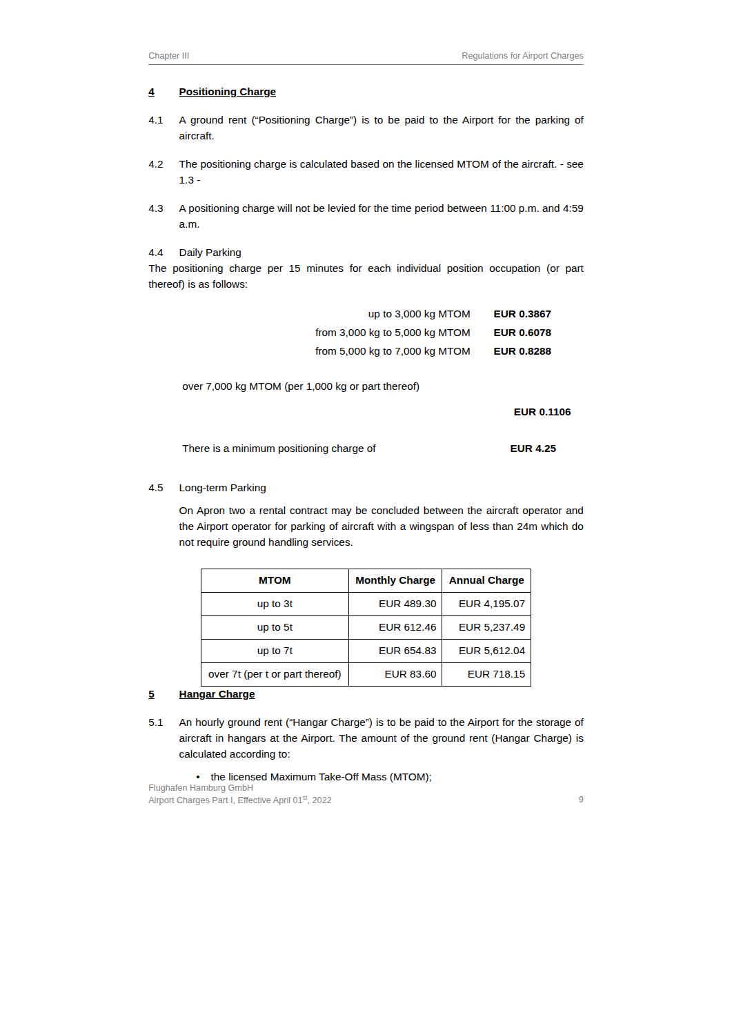Chapter III
Regulations for Airport Charges
4 Positioning Charge
4.1
A ground rent (“Positioning Charge”) is to be paid to the Airport for the parking of aircraft.
4.2
The positioning charge is calculated based on the licensed MTOM of the aircraft. - see 1.3 -
4.3
A positioning charge will not be levied for the time period between 11:00 p.m. and 4:59 a.m.
4.4
Daily Parking
The positioning charge per 15 minutes for each individual position occupation (or part thereof) is as follows:
| up to 3,000 kg MTOM | EUR 0.3867 |
| from 3,000 kg to 5,000 kg MTOM | EUR 0.6078 |
| from 5,000 kg to 7,000 kg MTOM | EUR 0.8288 |
over 7,000 kg MTOM (per 1,000 kg or part thereof)
EUR 0.1106
There is a minimum positioning charge of
EUR 4.25
4.5
Long-term Parking
On Apron two a rental contract may be concluded between the aircraft operator and the Airport operator for parking of aircraft with a wingspan of less than 24m which do not require ground handling services.
| MTOM | Monthly Charge | Annual Charge |
| --- | --- | --- |
| up to 3t | EUR 489.30 | EUR 4,195.07 |
| up to 5t | EUR 612.46 | EUR 5,237.49 |
| up to 7t | EUR 654.83 | EUR 5,612.04 |
| over 7t (per t or part thereof) | EUR 83.60 | EUR 718.15 |
5 Hangar Charge
5.1
An hourly ground rent (“Hangar Charge”) is to be paid to the Airport for the storage of aircraft in hangars at the Airport. The amount of the ground rent (Hangar Charge) is calculated according to:
the licensed Maximum Take-Off Mass (MTOM);
Flughafen Hamburg GmbH
Airport Charges Part I, Effective April 01st, 2022
9